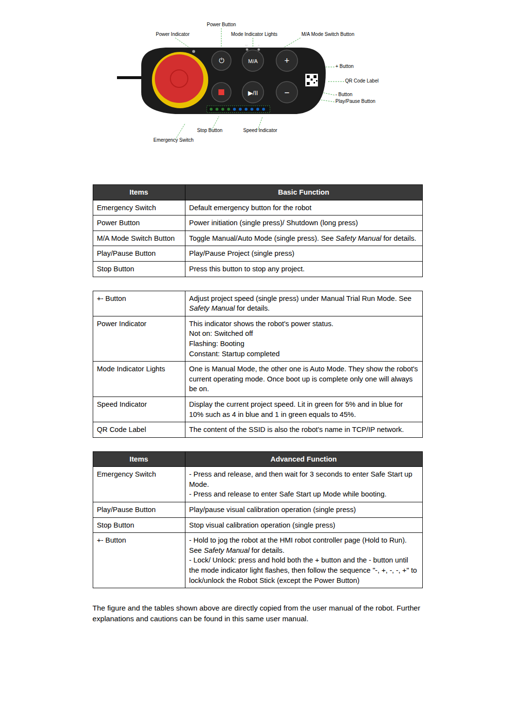Power Button Mode Indicator Lights M/A Mode Switch Button Power Indicator + Button QR Code Label - Button Play/Pause Button Stop Button Speed Indicator Emergency Switch ⏻ M/A + ▶/II − M A
| Items | Basic Function |
| --- | --- |
| Emergency Switch | Default emergency button for the robot |
| Power Button | Power initiation (single press)/ Shutdown (long press) |
| M/A Mode Switch Button | Toggle Manual/Auto Mode (single press). See Safety Manual for details. |
| Play/Pause Button | Play/Pause Project (single press) |
| Stop Button | Press this button to stop any project. |
| +- Button | Adjust project speed (single press) under Manual Trial Run Mode. See Safety Manual for details. |
| Power Indicator | This indicator shows the robot's power status. Not on: Switched off Flashing: Booting Constant: Startup completed |
| Mode Indicator Lights | One is Manual Mode, the other one is Auto Mode. They show the robot's current operating mode. Once boot up is complete only one will always be on. |
| Speed Indicator | Display the current project speed. Lit in green for 5% and in blue for 10% such as 4 in blue and 1 in green equals to 45%. |
| QR Code Label | The content of the SSID is also the robot's name in TCP/IP network. |
| Items | Advanced Function |
| --- | --- |
| Emergency Switch | - Press and release, and then wait for 3 seconds to enter Safe Start up Mode. - Press and release to enter Safe Start up Mode while booting. |
| Play/Pause Button | Play/pause visual calibration operation (single press) |
| Stop Button | Stop visual calibration operation (single press) |
| +- Button | - Hold to jog the robot at the HMI robot controller page (Hold to Run). See Safety Manual for details. - Lock/ Unlock: press and hold both the + button and the - button until the mode indicator light flashes, then follow the sequence "-, +, -, -, +" to lock/unlock the Robot Stick (except the Power Button) |
The figure and the tables shown above are directly copied from the user manual of the robot. Further explanations and cautions can be found in this same user manual.